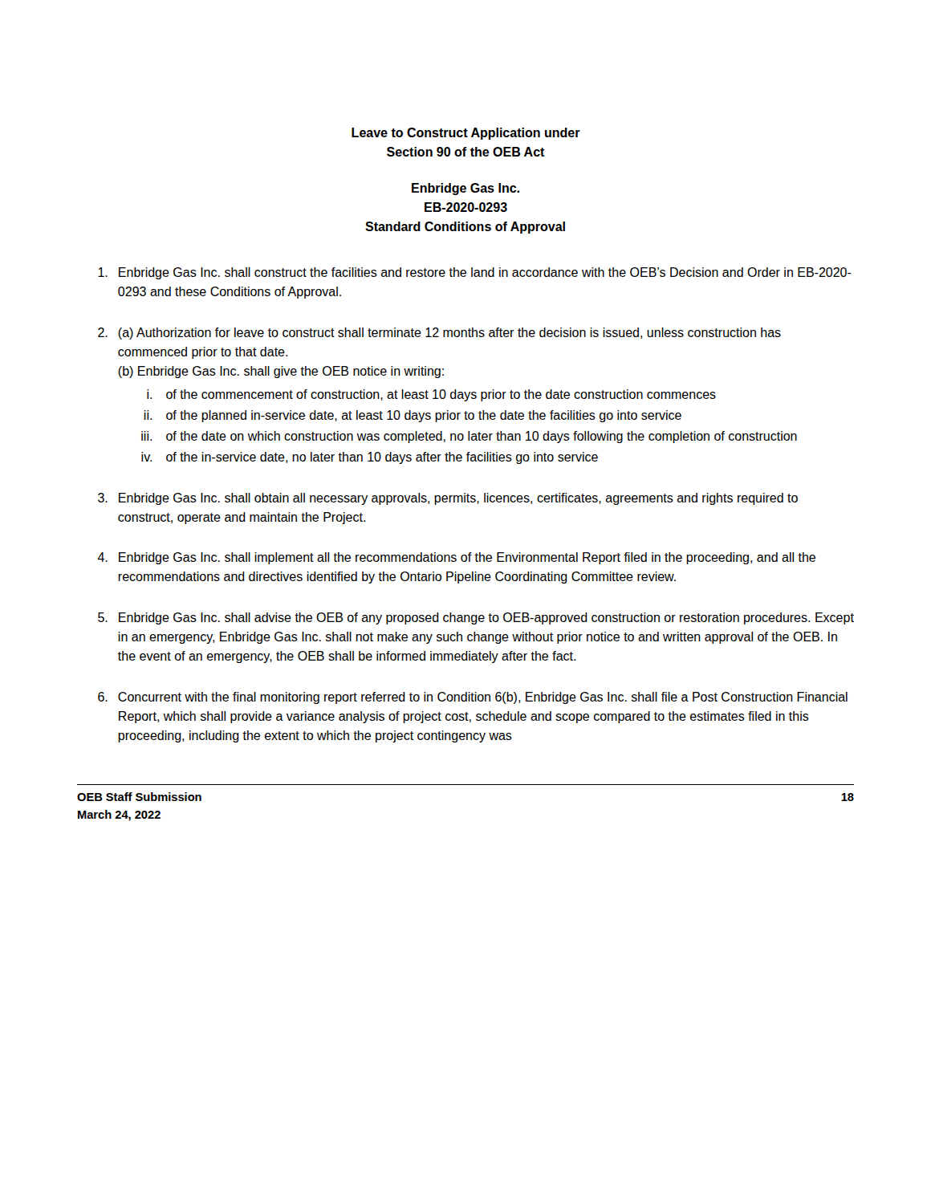Leave to Construct Application under
Section 90 of the OEB Act
Enbridge Gas Inc.
EB-2020-0293
Standard Conditions of Approval
Enbridge Gas Inc. shall construct the facilities and restore the land in accordance with the OEB’s Decision and Order in EB-2020-0293 and these Conditions of Approval.
(a) Authorization for leave to construct shall terminate 12 months after the decision is issued, unless construction has commenced prior to that date.
(b) Enbridge Gas Inc. shall give the OEB notice in writing:
of the commencement of construction, at least 10 days prior to the date construction commences
of the planned in-service date, at least 10 days prior to the date the facilities go into service
of the date on which construction was completed, no later than 10 days following the completion of construction
of the in-service date, no later than 10 days after the facilities go into service
Enbridge Gas Inc. shall obtain all necessary approvals, permits, licences, certificates, agreements and rights required to construct, operate and maintain the Project.
Enbridge Gas Inc. shall implement all the recommendations of the Environmental Report filed in the proceeding, and all the recommendations and directives identified by the Ontario Pipeline Coordinating Committee review.
Enbridge Gas Inc. shall advise the OEB of any proposed change to OEB-approved construction or restoration procedures. Except in an emergency, Enbridge Gas Inc. shall not make any such change without prior notice to and written approval of the OEB. In the event of an emergency, the OEB shall be informed immediately after the fact.
Concurrent with the final monitoring report referred to in Condition 6(b), Enbridge Gas Inc. shall file a Post Construction Financial Report, which shall provide a variance analysis of project cost, schedule and scope compared to the estimates filed in this proceeding, including the extent to which the project contingency was
OEB Staff Submission
March 24, 2022
18